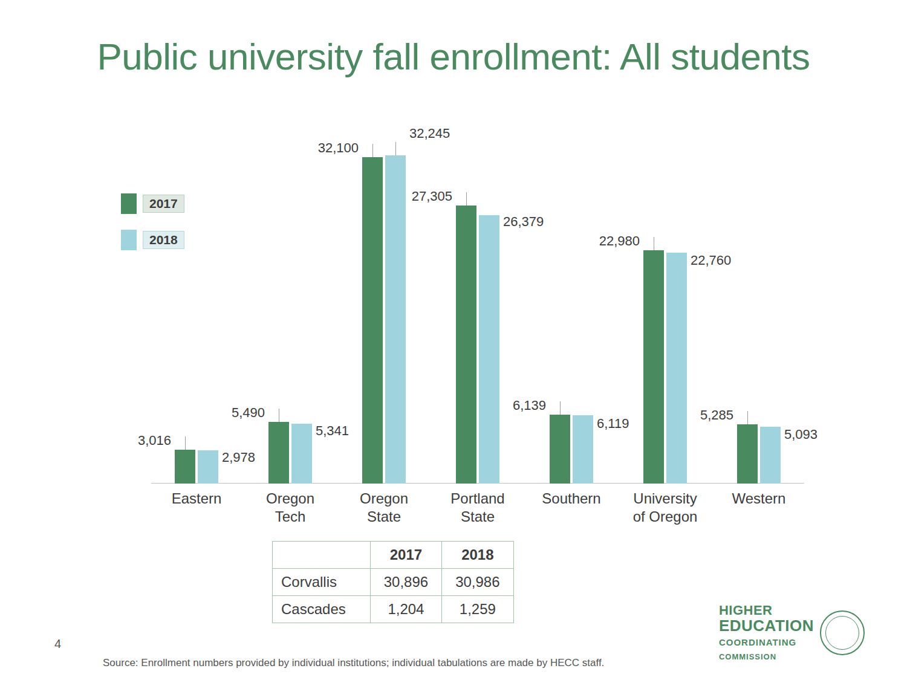Public university fall enrollment: All students
2017
2018
3,016
2,978
5,490
5,341
32,100
32,245
27,305
26,379
6,139
6,119
22,980
22,760
5,285
5,093
Eastern
Oregon
Tech
Oregon
State
Portland
State
Southern
University
of Oregon
Western
| | 2017 | 2018 |
| --- | --- | --- |
| Corvallis | 30,896 | 30,986 |
| Cascades | 1,204 | 1,259 |
4
Source: Enrollment numbers provided by individual institutions; individual tabulations are made by HECC staff.
HIGHER
EDUCATION
COORDINATING
COMMISSION